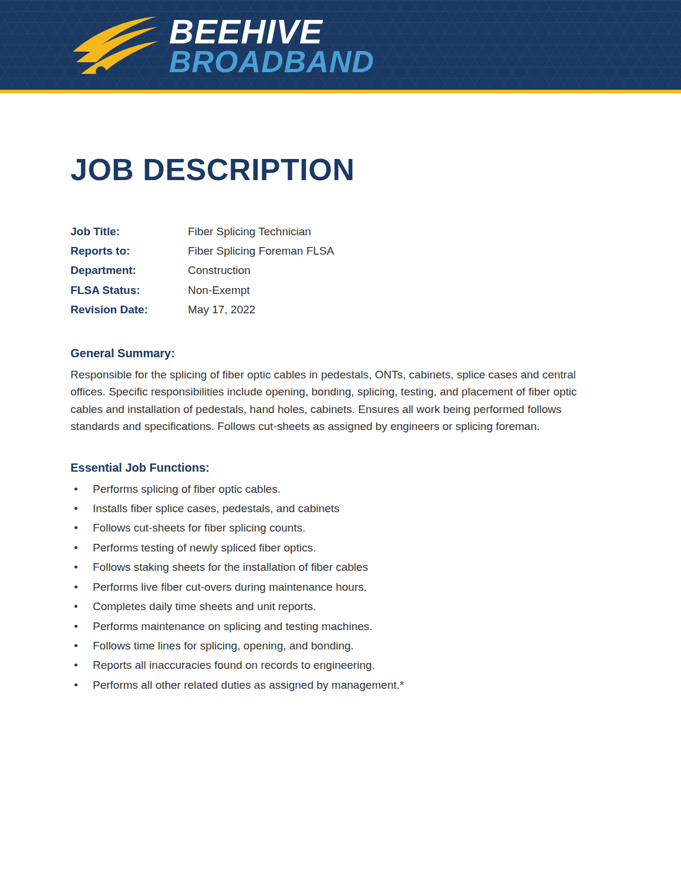BEEHIVE BROADBAND
JOB DESCRIPTION
| Job Title: | Fiber Splicing Technician |
| Reports to: | Fiber Splicing Foreman FLSA |
| Department: | Construction |
| FLSA Status: | Non-Exempt |
| Revision Date: | May 17, 2022 |
General Summary:
Responsible for the splicing of fiber optic cables in pedestals, ONTs, cabinets, splice cases and central offices. Specific responsibilities include opening, bonding, splicing, testing, and placement of fiber optic cables and installation of pedestals, hand holes, cabinets. Ensures all work being performed follows standards and specifications. Follows cut-sheets as assigned by engineers or splicing foreman.
Essential Job Functions:
Performs splicing of fiber optic cables.
Installs fiber splice cases, pedestals, and cabinets
Follows cut-sheets for fiber splicing counts.
Performs testing of newly spliced fiber optics.
Follows staking sheets for the installation of fiber cables
Performs live fiber cut-overs during maintenance hours.
Completes daily time sheets and unit reports.
Performs maintenance on splicing and testing machines.
Follows time lines for splicing, opening, and bonding.
Reports all inaccuracies found on records to engineering.
Performs all other related duties as assigned by management.*